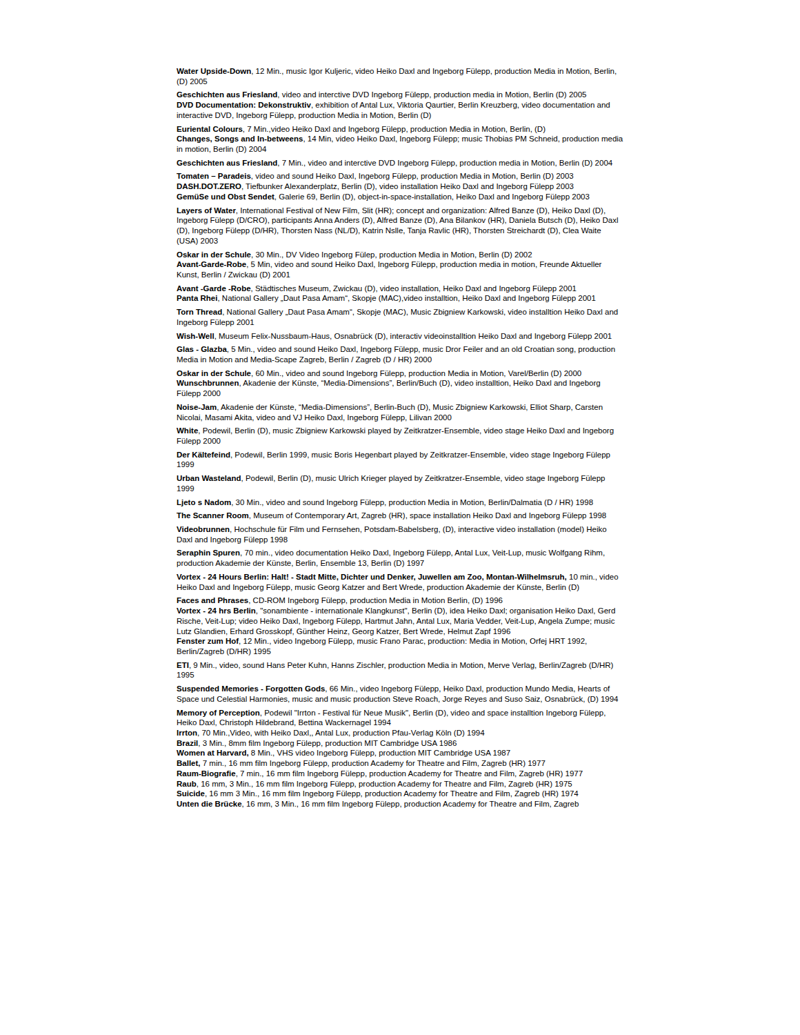Water Upside-Down, 12 Min., music Igor Kuljeric, video Heiko Daxl and Ingeborg Fülepp, production Media in Motion, Berlin, (D) 2005
Geschichten aus Friesland, video and interctive DVD Ingeborg Fülepp, production media in Motion, Berlin (D) 2005
DVD Documentation: Dekonstruktiv, exhibition of Antal Lux, Viktoria Qaurtier, Berlin Kreuzberg, video documentation and interactive DVD, Ingeborg Fülepp, production Media in Motion, Berlin (D)
Euriental Colours, 7 Min.,video Heiko Daxl and Ingeborg Fülepp, production Media in Motion, Berlin, (D)
Changes, Songs and In-betweens, 14 Min, video Heiko Daxl, Ingeborg Fülepp; music Thobias PM Schneid, production media in motion, Berlin (D) 2004
Geschichten aus Friesland, 7 Min., video and interctive DVD Ingeborg Fülepp, production media in Motion, Berlin (D) 2004
Tomaten – Paradeis, video and sound Heiko Daxl, Ingeborg Fülepp, production Media in Motion, Berlin (D) 2003
DASH.DOT.ZERO, Tiefbunker Alexanderplatz, Berlin (D), video installation Heiko Daxl and Ingeborg Fülepp 2003
GemüSe und Obst Sendet, Galerie 69, Berlin (D), object-in-space-installation, Heiko Daxl and Ingeborg Fülepp 2003
Layers of Water, International Festival of New Film, Slit (HR); concept and organization: Alfred Banze (D), Heiko Daxl (D), Ingeborg Fülepp (D/CRO), participants Anna Anders (D), Alfred Banze (D), Ana Bilankov (HR), Daniela Butsch (D), Heiko Daxl (D), Ingeborg Fülepp (D/HR), Thorsten Nass (NL/D), Katrin Nslle, Tanja Ravlic (HR), Thorsten Streichardt (D), Clea Waite (USA) 2003
Oskar in der Schule, 30 Min., DV Video Ingeborg Fülep, production Media in Motion, Berlin (D) 2002
Avant-Garde-Robe, 5 Min, video and sound Heiko Daxl, Ingeborg Fülepp, production media in motion, Freunde Aktueller Kunst, Berlin / Zwickau (D) 2001
Avant -Garde -Robe, Städtisches Museum, Zwickau (D), video installation, Heiko Daxl and Ingeborg Fülepp 2001
Panta Rhei, National Gallery „Daut Pasa Amam“, Skopje (MAC),video installtion, Heiko Daxl and Ingeborg Fülepp 2001
Torn Thread, National Gallery „Daut Pasa Amam“, Skopje (MAC), Music Zbigniew Karkowski, video installtion Heiko Daxl and Ingeborg Fülepp 2001
Wish-Well, Museum Felix-Nussbaum-Haus, Osnabrück (D), interactiv videoinstalltion Heiko Daxl and Ingeborg Fülepp 2001
Glas - Glazba, 5 Min., video and sound Heiko Daxl, Ingeborg Fülepp, music Dror Feiler and an old Croatian song, production Media in Motion and Media-Scape Zagreb, Berlin / Zagreb (D / HR) 2000
Oskar in der Schule, 60 Min., video and sound Ingeborg Fülepp, production Media in Motion, Varel/Berlin (D) 2000
Wunschbrunnen, Akadenie der Künste, “Media-Dimensions”, Berlin/Buch (D), video installtion, Heiko Daxl and Ingeborg Fülepp 2000
Noise-Jam, Akadenie der Künste, “Media-Dimensions”, Berlin-Buch (D), Music Zbigniew Karkowski, Elliot Sharp, Carsten Nicolai, Masami Akita, video and VJ Heiko Daxl, Ingeborg Fülepp, Lilivan 2000
White, Podewil, Berlin (D), music Zbigniew Karkowski played by Zeitkratzer-Ensemble, video stage Heiko Daxl and Ingeborg Fülepp 2000
Der Kältefeind, Podewil, Berlin 1999, music Boris Hegenbart played by Zeitkratzer-Ensemble, video stage Ingeborg Fülepp 1999
Urban Wasteland, Podewil, Berlin (D), music Ulrich Krieger played by Zeitkratzer-Ensemble, video stage Ingeborg Fülepp 1999
Ljeto s Nadom, 30 Min., video and sound Ingeborg Fülepp, production Media in Motion, Berlin/Dalmatia (D / HR) 1998
The Scanner Room, Museum of Contemporary Art, Zagreb (HR), space installation Heiko Daxl and Ingeborg Fülepp 1998
Videobrunnen, Hochschule für Film und Fernsehen, Potsdam-Babelsberg, (D), interactive video installation (model) Heiko Daxl and Ingeborg Fülepp 1998
Seraphin Spuren, 70 min., video documentation Heiko Daxl, Ingeborg Fülepp, Antal Lux, Veit-Lup, music Wolfgang Rihm, production Akademie der Künste, Berlin, Ensemble 13, Berlin (D) 1997
Vortex - 24 Hours Berlin: Halt! - Stadt Mitte, Dichter und Denker, Juwellen am Zoo, Montan-Wilhelmsruh, 10 min., video Heiko Daxl and Ingeborg Fülepp, music Georg Katzer and Bert Wrede, production Akademie der Künste, Berlin (D)
Faces and Phrases, CD-ROM Ingeborg Fülepp, production Media in Motion Berlin, (D) 1996
Vortex - 24 hrs Berlin, "sonambiente - internationale Klangkunst", Berlin (D), idea Heiko Daxl; organisation Heiko Daxl, Gerd Rische, Veit-Lup; video Heiko Daxl, Ingeborg Fülepp, Hartmut Jahn, Antal Lux, Maria Vedder, Veit-Lup, Angela Zumpe; music Lutz Glandien, Erhard Grosskopf, Günther Heinz, Georg Katzer, Bert Wrede, Helmut Zapf 1996
Fenster zum Hof, 12 Min., video Ingeborg Fülepp, music Frano Parac, production: Media in Motion, Orfej HRT 1992, Berlin/Zagreb (D/HR) 1995
ETI, 9 Min., video, sound Hans Peter Kuhn, Hanns Zischler, production Media in Motion, Merve Verlag, Berlin/Zagreb (D/HR) 1995
Suspended Memories - Forgotten Gods, 66 Min., video Ingeborg Fülepp, Heiko Daxl, production Mundo Media, Hearts of Space und Celestial Harmonies, music and music production Steve Roach, Jorge Reyes and Suso Saiz, Osnabrück, (D) 1994
Memory of Perception, Podewil "Irrton - Festival für Neue Musik", Berlin (D), video and space installtion Ingeborg Fülepp, Heiko Daxl, Christoph Hildebrand, Bettina Wackernagel 1994
Irrton, 70 Min.,Video, with Heiko Daxl,, Antal Lux, production Pfau-Verlag Köln (D) 1994
Brazil, 3 Min., 8mm film Ingeborg Fülepp, production MIT Cambridge USA 1986
Women at Harvard, 8 Min., VHS video Ingeborg Fülepp, production MIT Cambridge USA 1987
Ballet, 7 min., 16 mm film Ingeborg Fülepp, production Academy for Theatre and Film, Zagreb (HR) 1977
Raum-Biografie, 7 min., 16 mm film Ingeborg Fülepp, production Academy for Theatre and Film, Zagreb (HR) 1977
Raub, 16 mm, 3 Min., 16 mm film Ingeborg Fülepp, production Academy for Theatre and Film, Zagreb (HR) 1975
Suicide, 16 mm 3 Min., 16 mm film Ingeborg Fülepp, production Academy for Theatre and Film, Zagreb (HR) 1974
Unten die Brücke, 16 mm, 3 Min., 16 mm film Ingeborg Fülepp, production Academy for Theatre and Film, Zagreb